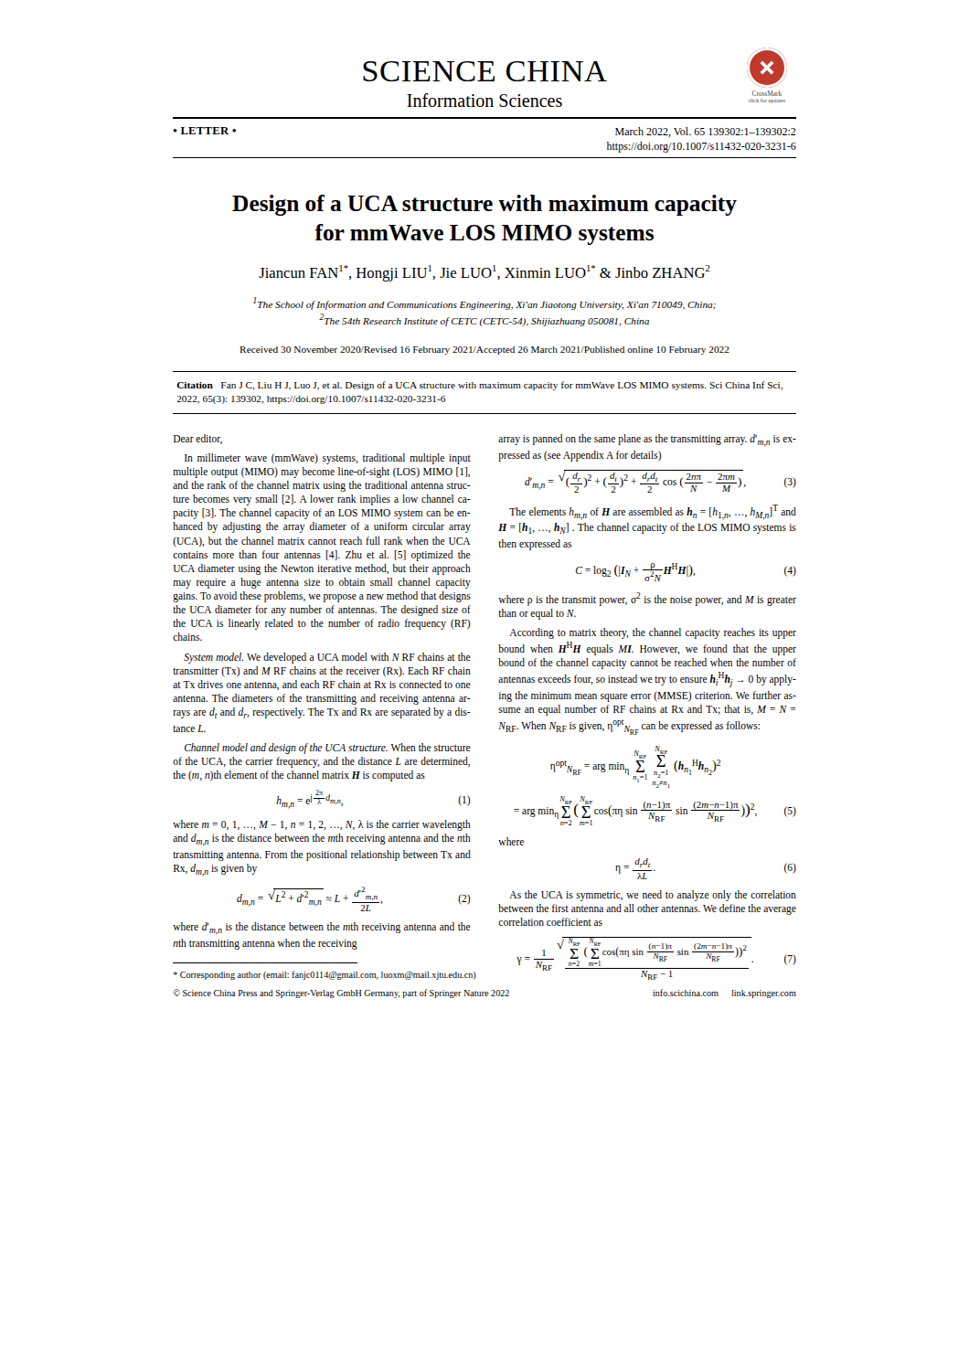CrossMark
click for updates
SCIENCE CHINA
Information Sciences
• LETTER •
March 2022, Vol. 65 139302:1–139302:2
https://doi.org/10.1007/s11432-020-3231-6
Design of a UCA structure with maximum capacity
for mmWave LOS MIMO systems
Jiancun FAN1*, Hongji LIU1, Jie LUO1, Xinmin LUO1* & Jinbo ZHANG2
1The School of Information and Communications Engineering, Xi'an Jiaotong University, Xi'an 710049, China;
2The 54th Research Institute of CETC (CETC-54), Shijiazhuang 050081, China
Received 30 November 2020/Revised 16 February 2021/Accepted 26 March 2021/Published online 10 February 2022
Citation Fan J C, Liu H J, Luo J, et al. Design of a UCA structure with maximum capacity for mmWave LOS MIMO systems. Sci China Inf Sci, 2022, 65(3): 139302, https://doi.org/10.1007/s11432-020-3231-6
Dear editor,
In millimeter wave (mmWave) systems, traditional multiple input multiple output (MIMO) may become line-of-sight (LOS) MIMO [1], and the rank of the channel matrix using the traditional antenna structure becomes very small [2]. A lower rank implies a low channel capacity [3]. The channel capacity of an LOS MIMO system can be enhanced by adjusting the array diameter of a uniform circular array (UCA), but the channel matrix cannot reach full rank when the UCA contains more than four antennas [4]. Zhu et al. [5] optimized the UCA diameter using the Newton iterative method, but their approach may require a huge antenna size to obtain small channel capacity gains. To avoid these problems, we propose a new method that designs the UCA diameter for any number of antennas. The designed size of the UCA is linearly related to the number of radio frequency (RF) chains.
System model. We developed a UCA model with N RF chains at the transmitter (Tx) and M RF chains at the receiver (Rx). Each RF chain at Tx drives one antenna, and each RF chain at Rx is connected to one antenna. The diameters of the transmitting and receiving antenna arrays are dt and dr, respectively. The Tx and Rx are separated by a distance L.
Channel model and design of the UCA structure. When the structure of the UCA, the carrier frequency, and the distance L are determined, the (m, n)th element of the channel matrix H is computed as
hm,n = ej2π λ dm,n, (1)
where m = 0, 1, …, M − 1, n = 1, 2, …, N, λ is the carrier wavelength and dm,n is the distance between the mth receiving antenna and the nth transmitting antenna. From the positional relationship between Tx and Rx, dm,n is given by
dm,n = L2 + d′2m,n ≈ L + d′2m,n 2L, (2)
where d′m,n is the distance between the mth receiving antenna and the nth transmitting antenna when the receiving
array is panned on the same plane as the transmitting array. d′m,n is expressed as (see Appendix A for details)
d′m,n = (dr 2)2 + (dt 2)2 + drdt 2 cos (2nπ N − 2πm M), (3)
The elements hm,n of H are assembled as hn = [h1,n, …, hM,n]T and H = [h1, …, hN] . The channel capacity of the LOS MIMO systems is then expressed as
C = log2 (|IN + ρσ2N HHH|), (4)
where ρ is the transmit power, σ2 is the noise power, and M is greater than or equal to N.
According to matrix theory, the channel capacity reaches its upper bound when HHH equals MI. However, we found that the upper bound of the channel capacity cannot be reached when the number of antennas exceeds four, so instead we try to ensure hiHhj → 0 by applying the minimum mean square error (MMSE) criterion. We further assume an equal number of RF chains at Rx and Tx; that is, M = N = NRF. When NRF is given, ηoptNRF can be expressed as follows:
ηoptNRF = arg minη NRF Σn1=1 NRF Σn2=1
n2≠n1 (hn1Hhn2)2
= arg minηNRF Σn=2(NRF Σm=1cos(πη sin (n−1)π NRF sin (2m−n−1)π NRF))2, (5)
where
η = drdt λL. (6)
As the UCA is symmetric, we need to analyze only the correlation between the first antenna and all other antennas. We define the average correlation coefficient as
γ = 1 NRF NRF Σn=2 (NRF Σm=1cos(πη sin (n−1)π NRF sin (2m−n−1)π NRF))2 NRF − 1. (7)
* Corresponding author (email: fanjc0114@gmail.com, luoxm@mail.xjtu.edu.cn)
© Science China Press and Springer-Verlag GmbH Germany, part of Springer Nature 2022
info.scichina.com link.springer.com